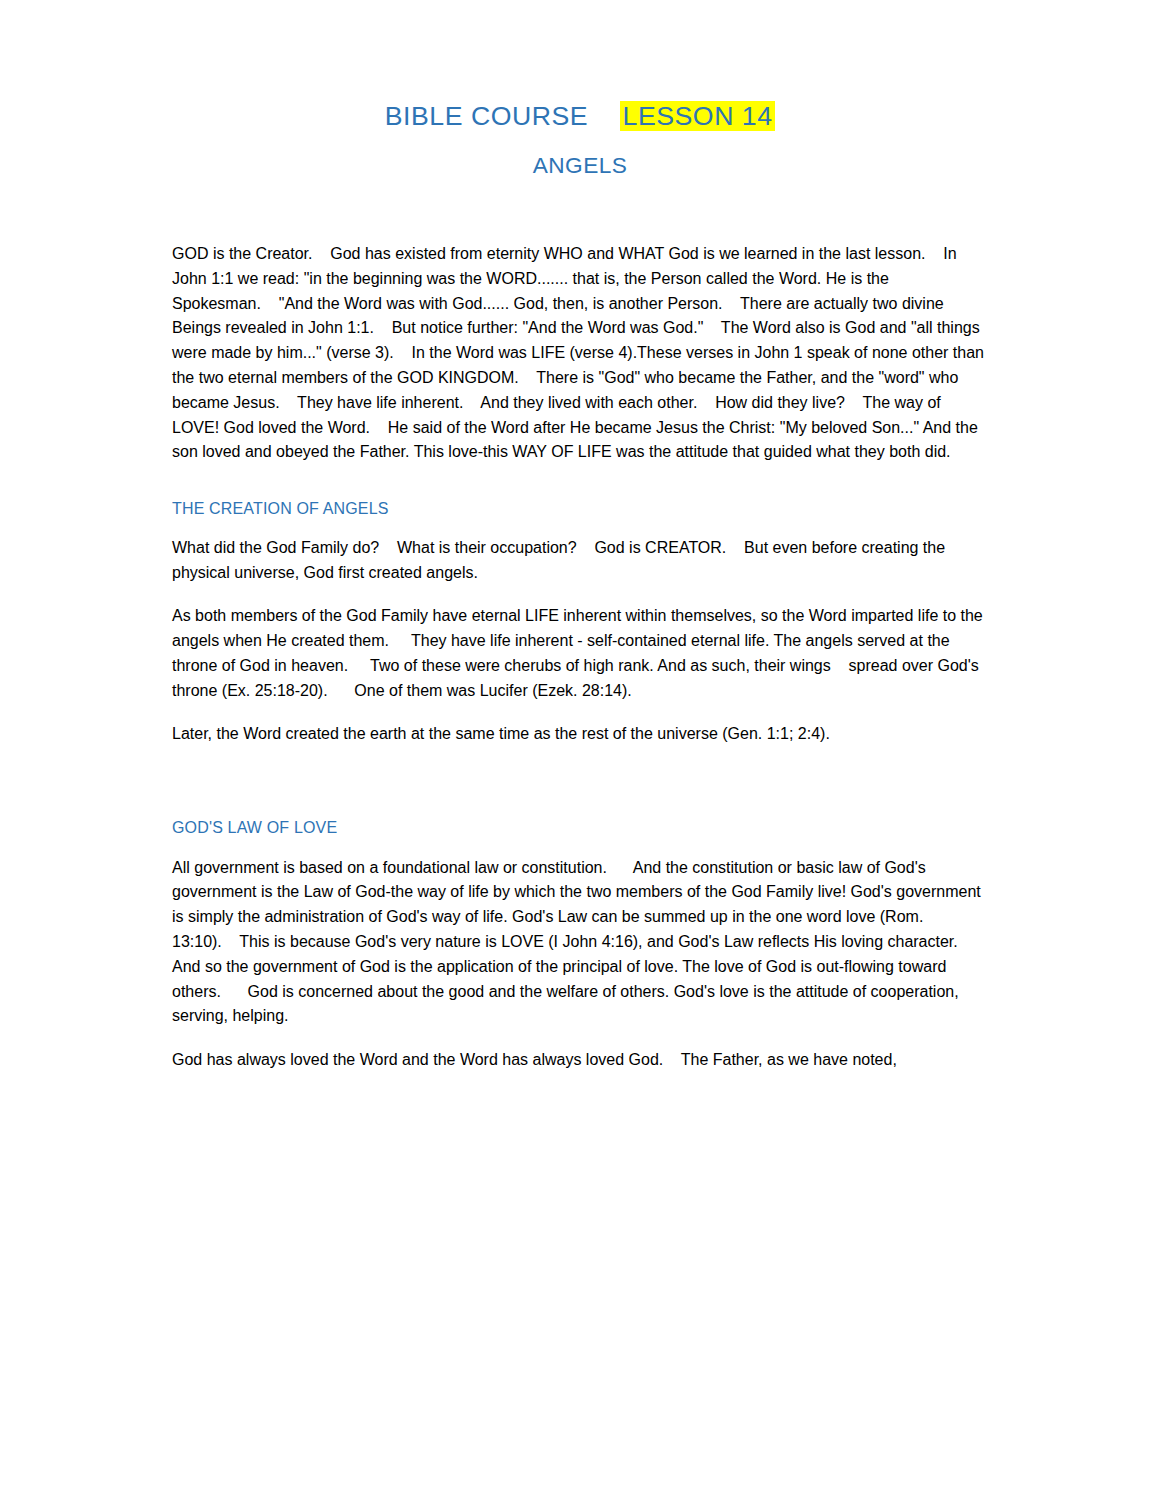BIBLE COURSE LESSON 14
ANGELS
GOD is the Creator. God has existed from eternity WHO and WHAT God is we learned in the last lesson. In John 1:1 we read: "in the beginning was the WORD....... that is, the Person called the Word. He is the Spokesman. "And the Word was with God...... God, then, is another Person. There are actually two divine Beings revealed in John 1:1. But notice further: "And the Word was God." The Word also is God and "all things were made by him..." (verse 3). In the Word was LIFE (verse 4).These verses in John 1 speak of none other than the two eternal members of the GOD KINGDOM. There is "God" who became the Father, and the "word" who became Jesus. They have life inherent. And they lived with each other. How did they live? The way of LOVE! God loved the Word. He said of the Word after He became Jesus the Christ: "My beloved Son..." And the son loved and obeyed the Father. This love-this WAY OF LIFE was the attitude that guided what they both did.
The Creation of Angels
What did the God Family do? What is their occupation? God is CREATOR. But even before creating the physical universe, God first created angels.
As both members of the God Family have eternal LIFE inherent within themselves, so the Word imparted life to the angels when He created them. They have life inherent - self-contained eternal life. The angels served at the throne of God in heaven. Two of these were cherubs of high rank. And as such, their wings spread over God's throne (Ex. 25:18-20). One of them was Lucifer (Ezek. 28:14).
Later, the Word created the earth at the same time as the rest of the universe (Gen. 1:1; 2:4).
God's Law of Love
All government is based on a foundational law or constitution. And the constitution or basic law of God's government is the Law of God-the way of life by which the two members of the God Family live! God's government is simply the administration of God's way of life. God's Law can be summed up in the one word love (Rom. 13:10). This is because God's very nature is LOVE (I John 4:16), and God's Law reflects His loving character. And so the government of God is the application of the principal of love. The love of God is out-flowing toward others. God is concerned about the good and the welfare of others. God's love is the attitude of cooperation, serving, helping.
God has always loved the Word and the Word has always loved God. The Father, as we have noted,